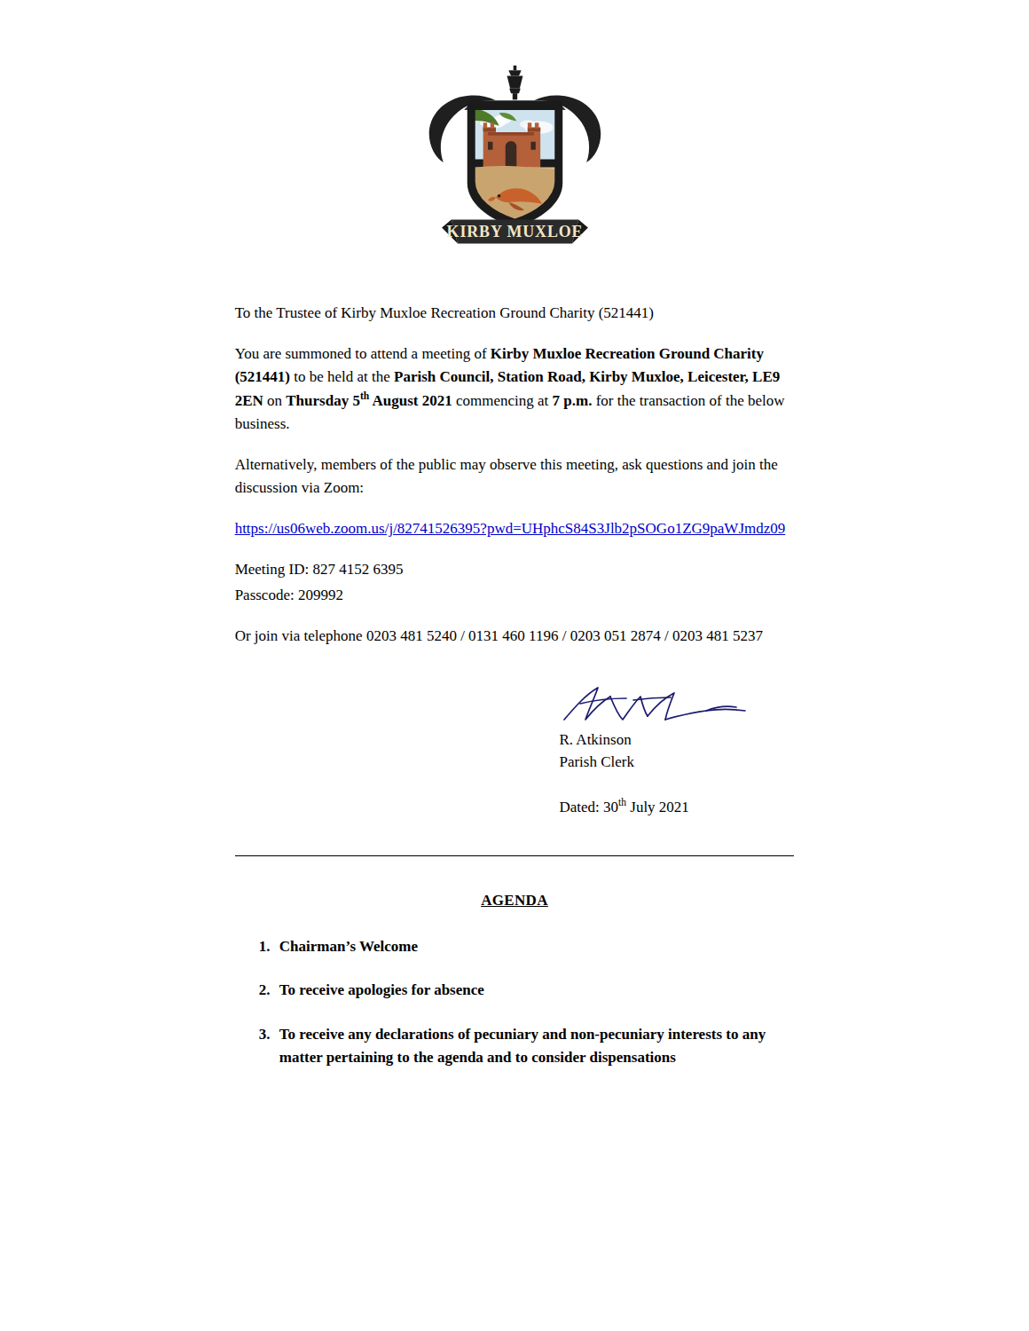Kirby Muxloe crest: a lamp post above an arched scene of Kirby Muxloe Castle with a fox, framed by dark scrollwork, with a banner reading KIRBY MUXLOE KIRBY MUXLOE
To the Trustee of Kirby Muxloe Recreation Ground Charity (521441)
You are summoned to attend a meeting of Kirby Muxloe Recreation Ground Charity (521441) to be held at the Parish Council, Station Road, Kirby Muxloe, Leicester, LE9 2EN on Thursday 5th August 2021 commencing at 7 p.m. for the transaction of the below business.
Alternatively, members of the public may observe this meeting, ask questions and join the discussion via Zoom:
https://us06web.zoom.us/j/82741526395?pwd=UHphcS84S3Jlb2pSOGo1ZG9paWJmdz09
Meeting ID: 827 4152 6395
Passcode: 209992
Or join via telephone 0203 481 5240 / 0131 460 1196 / 0203 051 2874 / 0203 481 5237
R. Atkinson
Parish Clerk
Dated: 30th July 2021
AGENDA
Chairman’s Welcome
To receive apologies for absence
To receive any declarations of pecuniary and non-pecuniary interests to any matter pertaining to the agenda and to consider dispensations